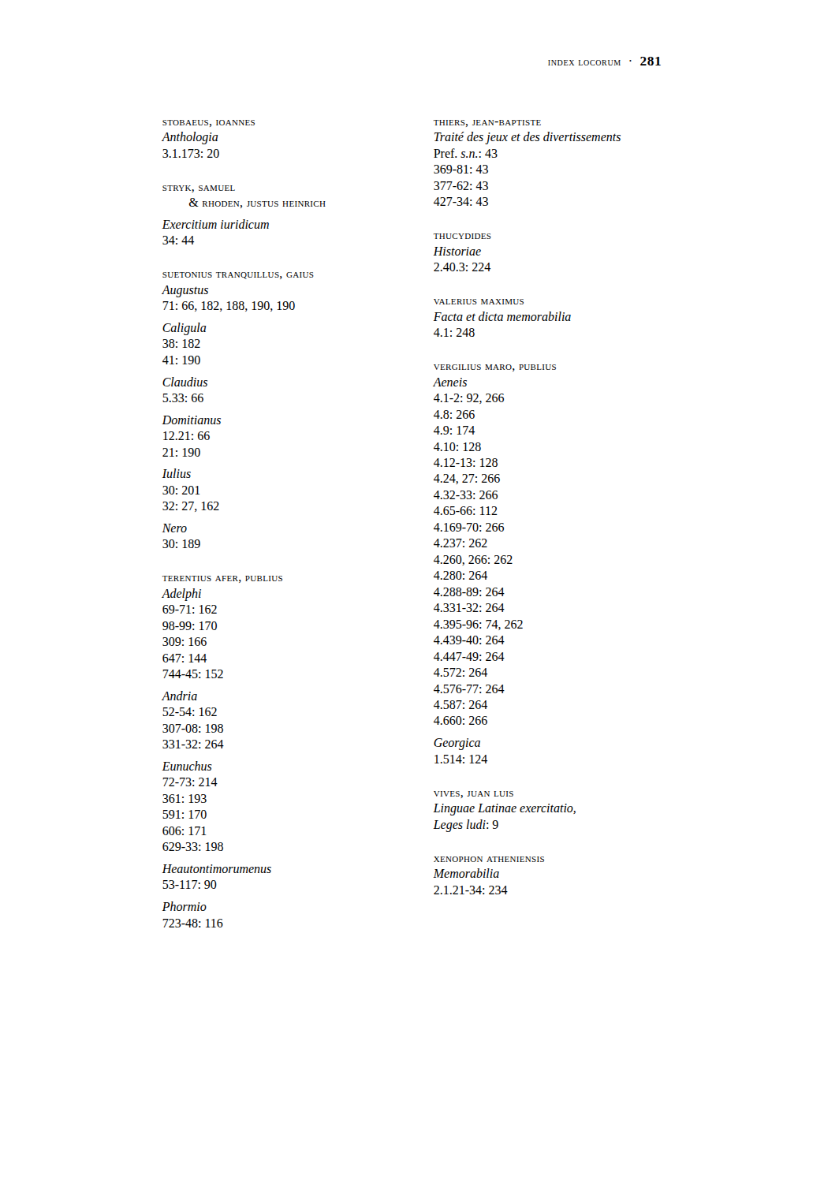Index Locorum·281
Stobaeus, Ioannes
Anthologia
3.1.173: 20
Stryk, Samuel& Rhoden, Justus Heinrich
Exercitium iuridicum
34: 44
Suetonius Tranquillus, Gaius
Augustus
71: 66, 182, 188, 190, 190
Caligula
38: 182
41: 190
Claudius
5.33: 66
Domitianus
12.21: 66
21: 190
Iulius
30: 201
32: 27, 162
Nero
30: 189
Terentius Afer, Publius
Adelphi
69-71: 162
98-99: 170
309: 166
647: 144
744-45: 152
Andria
52-54: 162
307-08: 198
331-32: 264
Eunuchus
72-73: 214
361: 193
591: 170
606: 171
629-33: 198
Heautontimorumenus
53-117: 90
Phormio
723-48: 116
Thiers, Jean-Baptiste
Traité des jeux et des divertissements
Pref. s.n.: 43
369-81: 43
377-62: 43
427-34: 43
Thucydides
Historiae
2.40.3: 224
Valerius Maximus
Facta et dicta memorabilia
4.1: 248
Vergilius Maro, Publius
Aeneis
4.1-2: 92, 266
4.8: 266
4.9: 174
4.10: 128
4.12-13: 128
4.24, 27: 266
4.32-33: 266
4.65-66: 112
4.169-70: 266
4.237: 262
4.260, 266: 262
4.280: 264
4.288-89: 264
4.331-32: 264
4.395-96: 74, 262
4.439-40: 264
4.447-49: 264
4.572: 264
4.576-77: 264
4.587: 264
4.660: 266
Georgica
1.514: 124
Vives, Juan Luis
Linguae Latinae exercitatio,
Leges ludi: 9
Xenophon Atheniensis
Memorabilia
2.1.21-34: 234